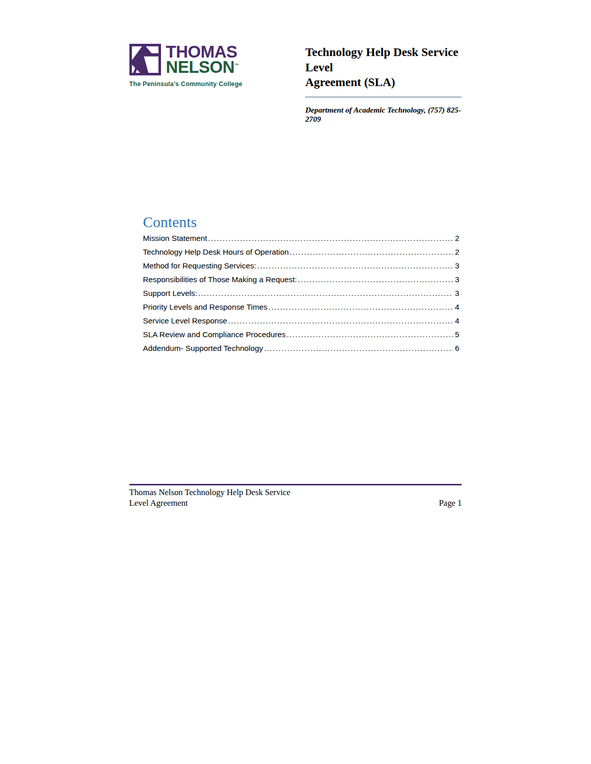THOMAS NELSON™
The Peninsula's Community College
Technology Help Desk Service Level
Agreement (SLA)
Department of Academic Technology, (757) 825-2709
Contents
Mission Statement ........................................................................................................................................... 2
Technology Help Desk Hours of Operation ..................................................................................................... 2
Method for Requesting Services: ....................................................................................................................... 3
Responsibilities of Those Making a Request: .................................................................................................. 3
Support Levels: ................................................................................................................................................. 3
Priority Levels and Response Times ................................................................................................................. 4
Service Level Response ................................................................................................................................. 4
SLA Review and Compliance Procedures ....................................................................................................... 5
Addendum- Supported Technology ................................................................................................................... 6
Thomas Nelson Technology Help Desk Service
Level Agreement
Page 1